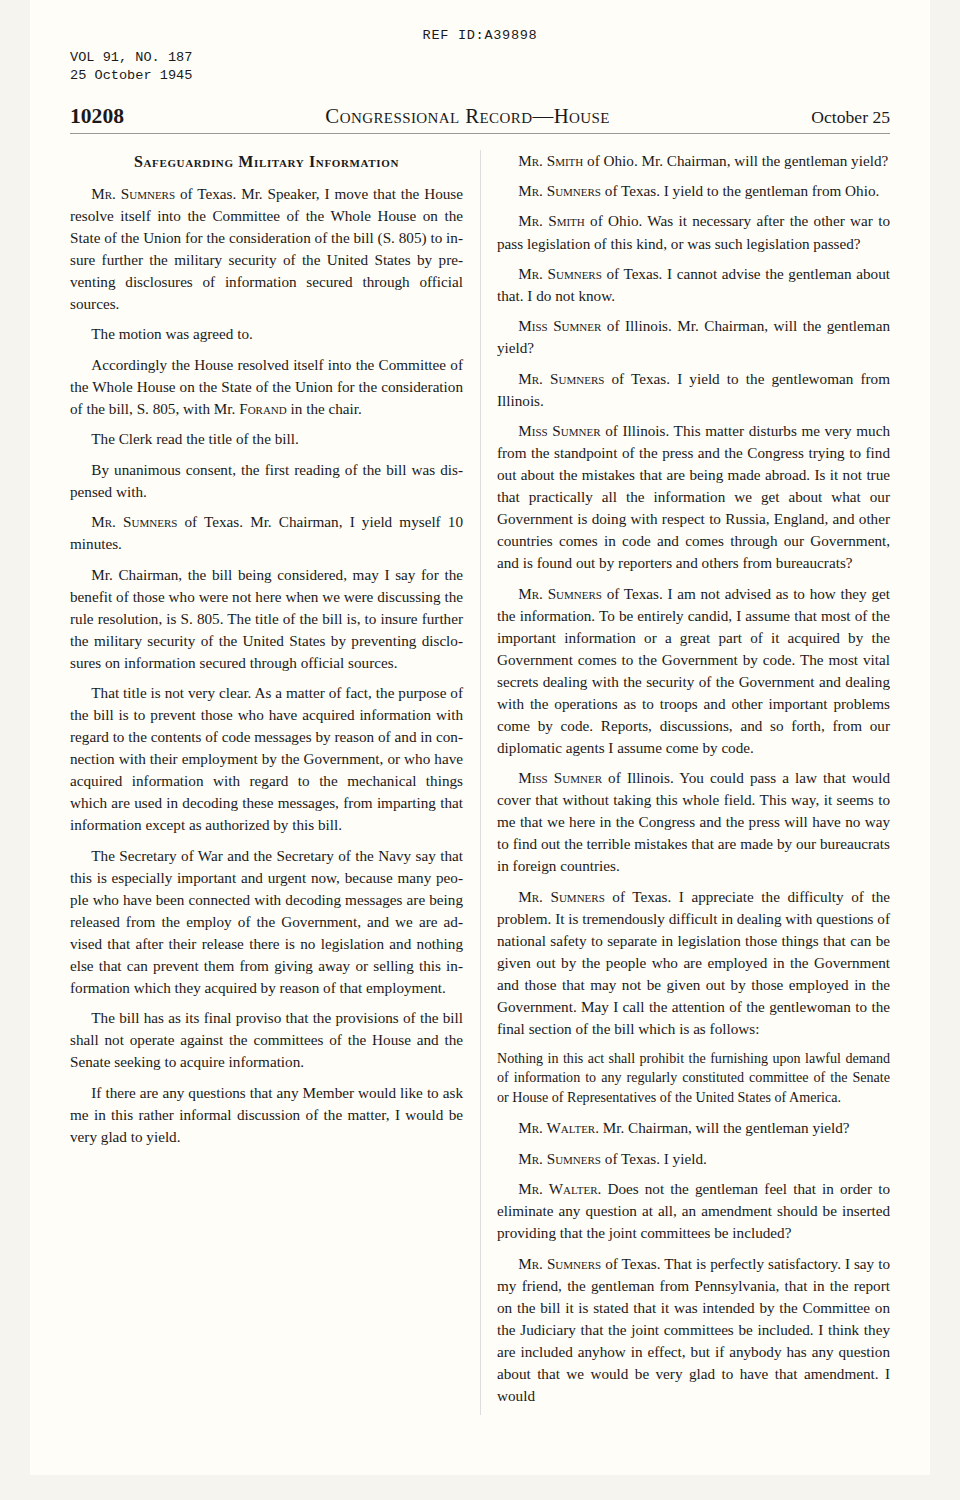REF ID:A39898
VOL 91, NO. 187
25 October 1945
10208
Congressional Record—House
October 25
Safeguarding Military Information
Mr. Sumners of Texas. Mr. Speaker, I move that the House resolve itself into the Committee of the Whole House on the State of the Union for the consideration of the bill (S. 805) to insure further the military security of the United States by preventing disclosures of information secured through official sources.
The motion was agreed to.
Accordingly the House resolved itself into the Committee of the Whole House on the State of the Union for the consideration of the bill, S. 805, with Mr. Forand in the chair.
The Clerk read the title of the bill.
By unanimous consent, the first reading of the bill was dispensed with.
Mr. Sumners of Texas. Mr. Chairman, I yield myself 10 minutes.
Mr. Chairman, the bill being considered, may I say for the benefit of those who were not here when we were discussing the rule resolution, is S. 805. The title of the bill is, to insure further the military security of the United States by preventing disclosures on information secured through official sources.
That title is not very clear. As a matter of fact, the purpose of the bill is to prevent those who have acquired information with regard to the contents of code messages by reason of and in connection with their employment by the Government, or who have acquired information with regard to the mechanical things which are used in decoding these messages, from imparting that information except as authorized by this bill.
The Secretary of War and the Secretary of the Navy say that this is especially important and urgent now, because many people who have been connected with decoding messages are being released from the employ of the Government, and we are advised that after their release there is no legislation and nothing else that can prevent them from giving away or selling this information which they acquired by reason of that employment.
The bill has as its final proviso that the provisions of the bill shall not operate against the committees of the House and the Senate seeking to acquire information.
If there are any questions that any Member would like to ask me in this rather informal discussion of the matter, I would be very glad to yield.
Mr. Smith of Ohio. Mr. Chairman, will the gentleman yield?
Mr. Sumners of Texas. I yield to the gentleman from Ohio.
Mr. Smith of Ohio. Was it necessary after the other war to pass legislation of this kind, or was such legislation passed?
Mr. Sumners of Texas. I cannot advise the gentleman about that. I do not know.
Miss Sumner of Illinois. Mr. Chairman, will the gentleman yield?
Mr. Sumners of Texas. I yield to the gentlewoman from Illinois.
Miss Sumner of Illinois. This matter disturbs me very much from the standpoint of the press and the Congress trying to find out about the mistakes that are being made abroad. Is it not true that practically all the information we get about what our Government is doing with respect to Russia, England, and other countries comes in code and comes through our Government, and is found out by reporters and others from bureaucrats?
Mr. Sumners of Texas. I am not advised as to how they get the information. To be entirely candid, I assume that most of the important information or a great part of it acquired by the Government comes to the Government by code. The most vital secrets dealing with the security of the Government and dealing with the operations as to troops and other important problems come by code. Reports, discussions, and so forth, from our diplomatic agents I assume come by code.
Miss Sumner of Illinois. You could pass a law that would cover that without taking this whole field. This way, it seems to me that we here in the Congress and the press will have no way to find out the terrible mistakes that are made by our bureaucrats in foreign countries.
Mr. Sumners of Texas. I appreciate the difficulty of the problem. It is tremendously difficult in dealing with questions of national safety to separate in legislation those things that can be given out by the people who are employed in the Government and those that may not be given out by those employed in the Government. May I call the attention of the gentlewoman to the final section of the bill which is as follows:
Nothing in this act shall prohibit the furnishing upon lawful demand of information to any regularly constituted committee of the Senate or House of Representatives of the United States of America.
Mr. Walter. Mr. Chairman, will the gentleman yield?
Mr. Sumners of Texas. I yield.
Mr. Walter. Does not the gentleman feel that in order to eliminate any question at all, an amendment should be inserted providing that the joint committees be included?
Mr. Sumners of Texas. That is perfectly satisfactory. I say to my friend, the gentleman from Pennsylvania, that in the report on the bill it is stated that it was intended by the Committee on the Judiciary that the joint committees be included. I think they are included anyhow in effect, but if anybody has any question about that we would be very glad to have that amendment. I would